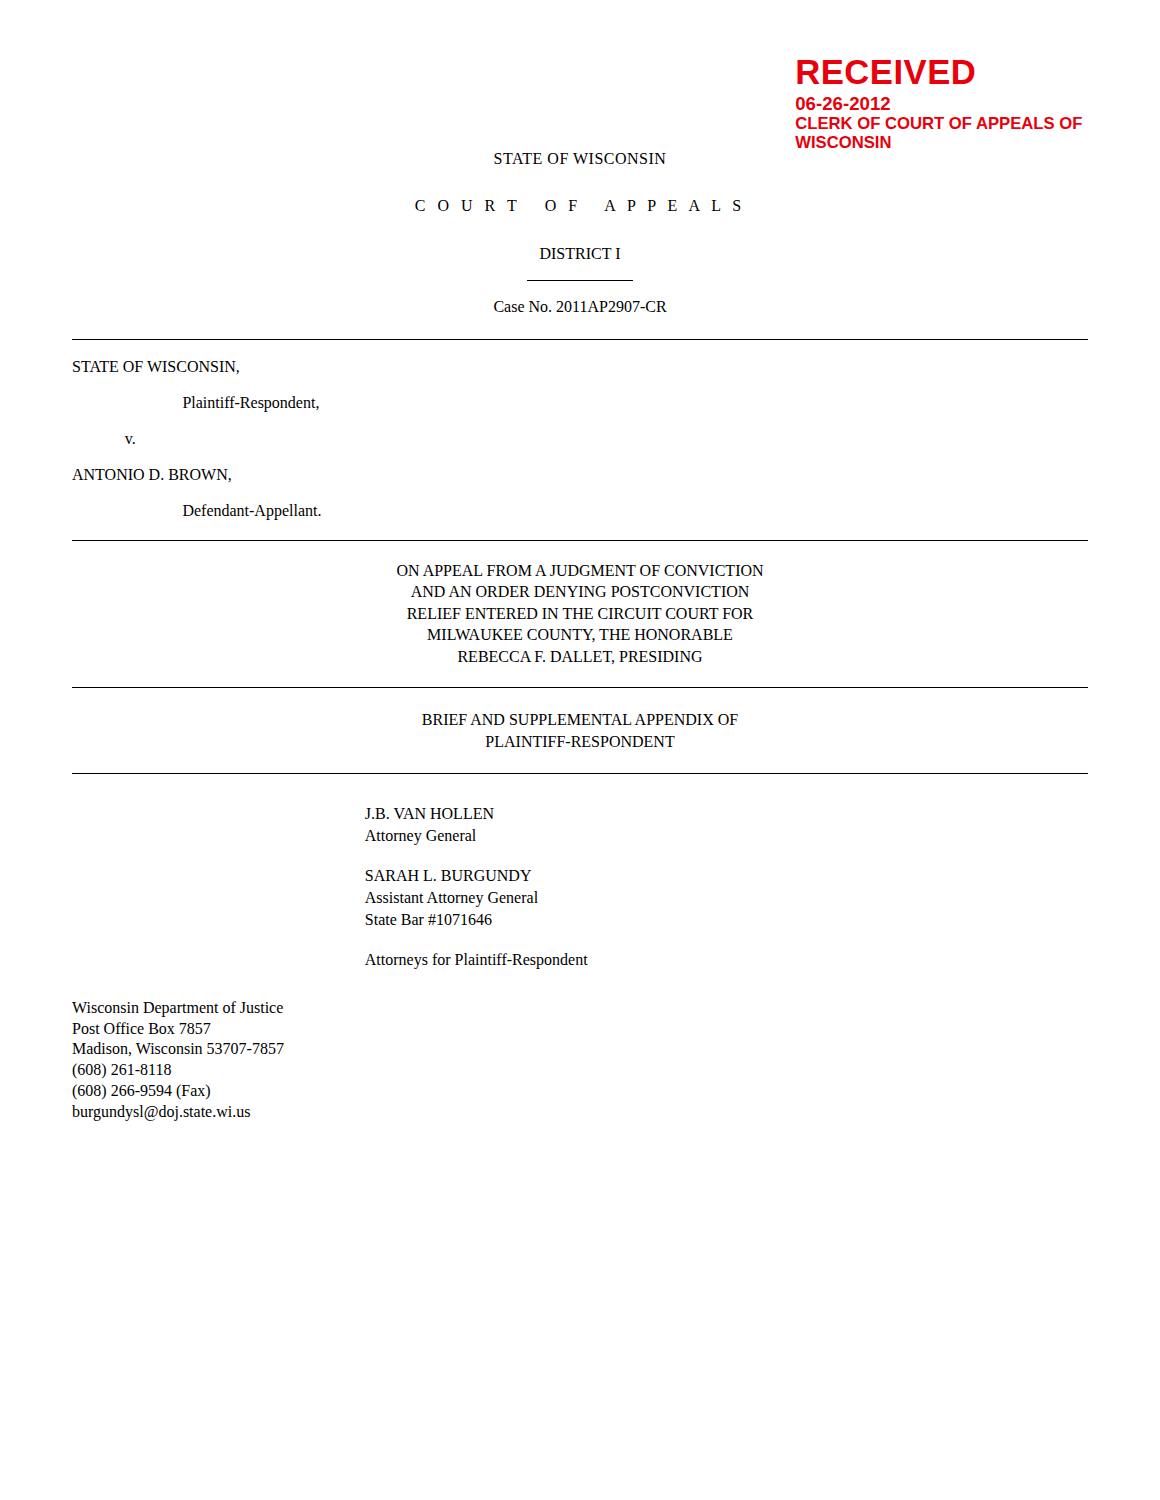RECEIVED
06-26-2012
CLERK OF COURT OF APPEALS OF WISCONSIN
STATE OF WISCONSIN
C O U R T O F A P P E A L S
DISTRICT I
Case No. 2011AP2907-CR
STATE OF WISCONSIN,
Plaintiff-Respondent,
v.
ANTONIO D. BROWN,
Defendant-Appellant.
ON APPEAL FROM A JUDGMENT OF CONVICTION
AND AN ORDER DENYING POSTCONVICTION
RELIEF ENTERED IN THE CIRCUIT COURT FOR
MILWAUKEE COUNTY, THE HONORABLE
REBECCA F. DALLET, PRESIDING
BRIEF AND SUPPLEMENTAL APPENDIX OF
PLAINTIFF-RESPONDENT
J.B. VAN HOLLEN
Attorney General
SARAH L. BURGUNDY
Assistant Attorney General
State Bar #1071646
Attorneys for Plaintiff-Respondent
Wisconsin Department of Justice
Post Office Box 7857
Madison, Wisconsin 53707-7857
(608) 261-8118
(608) 266-9594 (Fax)
burgundysl@doj.state.wi.us